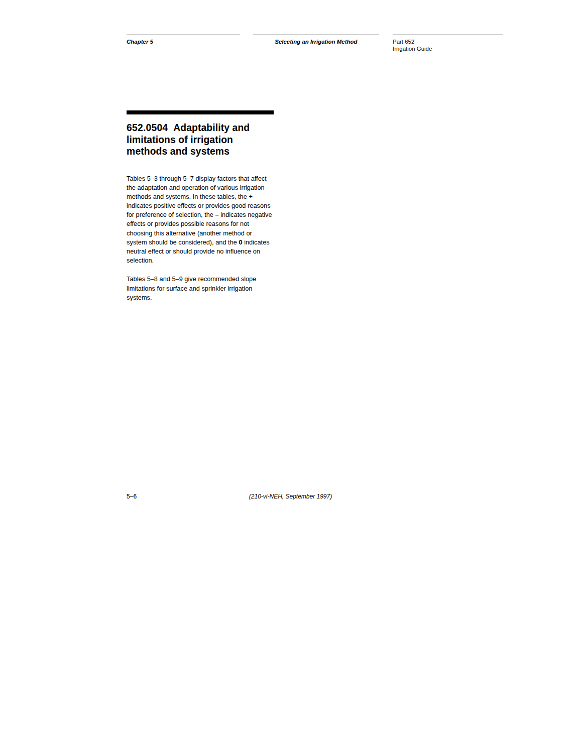Chapter 5
Selecting an Irrigation Method
Part 652Irrigation Guide
652.0504 Adaptability and limitations of irrigation methods and systems
Tables 5–3 through 5–7 display factors that affect the adaptation and operation of various irrigation methods and systems. In these tables, the + indicates positive effects or provides good reasons for preference of selection, the – indicates negative effects or provides possible reasons for not choosing this alternative (another method or system should be considered), and the 0 indicates neutral effect or should provide no influence on selection.
Tables 5–8 and 5–9 give recommended slope limitations for surface and sprinkler irrigation systems.
5–6 (210-vi-NEH, September 1997)